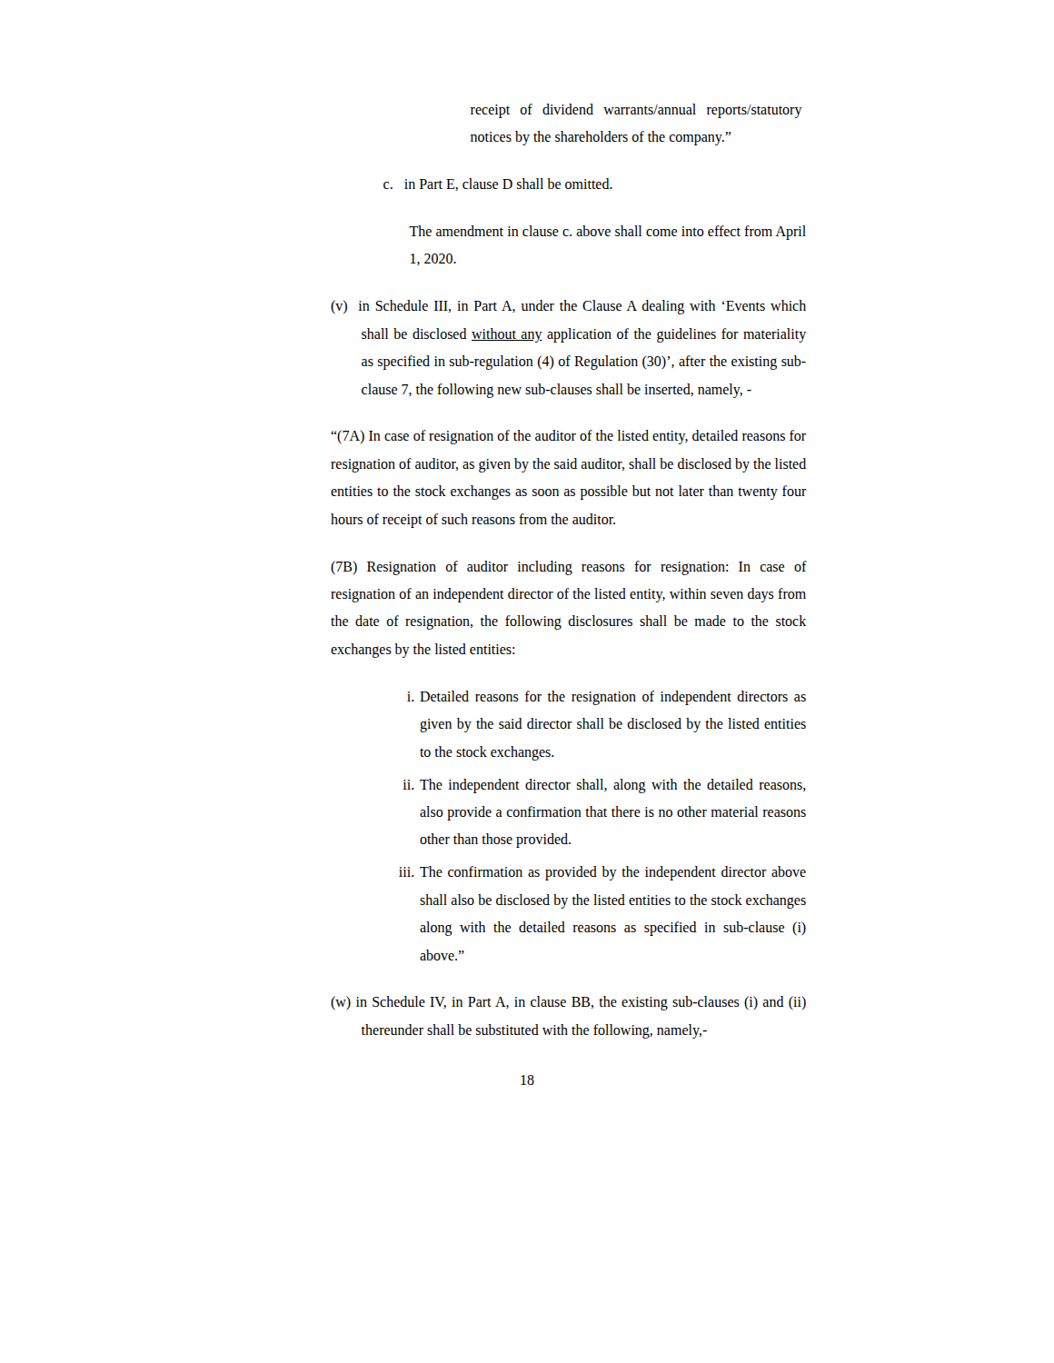receipt of dividend warrants/annual reports/statutory notices by the shareholders of the company.”
c. in Part E, clause D shall be omitted.
The amendment in clause c. above shall come into effect from April 1, 2020.
(v) in Schedule III, in Part A, under the Clause A dealing with ‘Events which shall be disclosed without any application of the guidelines for materiality as specified in sub-regulation (4) of Regulation (30)’, after the existing sub-clause 7, the following new sub-clauses shall be inserted, namely, -
“(7A) In case of resignation of the auditor of the listed entity, detailed reasons for resignation of auditor, as given by the said auditor, shall be disclosed by the listed entities to the stock exchanges as soon as possible but not later than twenty four hours of receipt of such reasons from the auditor.
(7B) Resignation of auditor including reasons for resignation: In case of resignation of an independent director of the listed entity, within seven days from the date of resignation, the following disclosures shall be made to the stock exchanges by the listed entities:
Detailed reasons for the resignation of independent directors as given by the said director shall be disclosed by the listed entities to the stock exchanges.
The independent director shall, along with the detailed reasons, also provide a confirmation that there is no other material reasons other than those provided.
The confirmation as provided by the independent director above shall also be disclosed by the listed entities to the stock exchanges along with the detailed reasons as specified in sub-clause (i) above.”
(w) in Schedule IV, in Part A, in clause BB, the existing sub-clauses (i) and (ii) thereunder shall be substituted with the following, namely,-
18